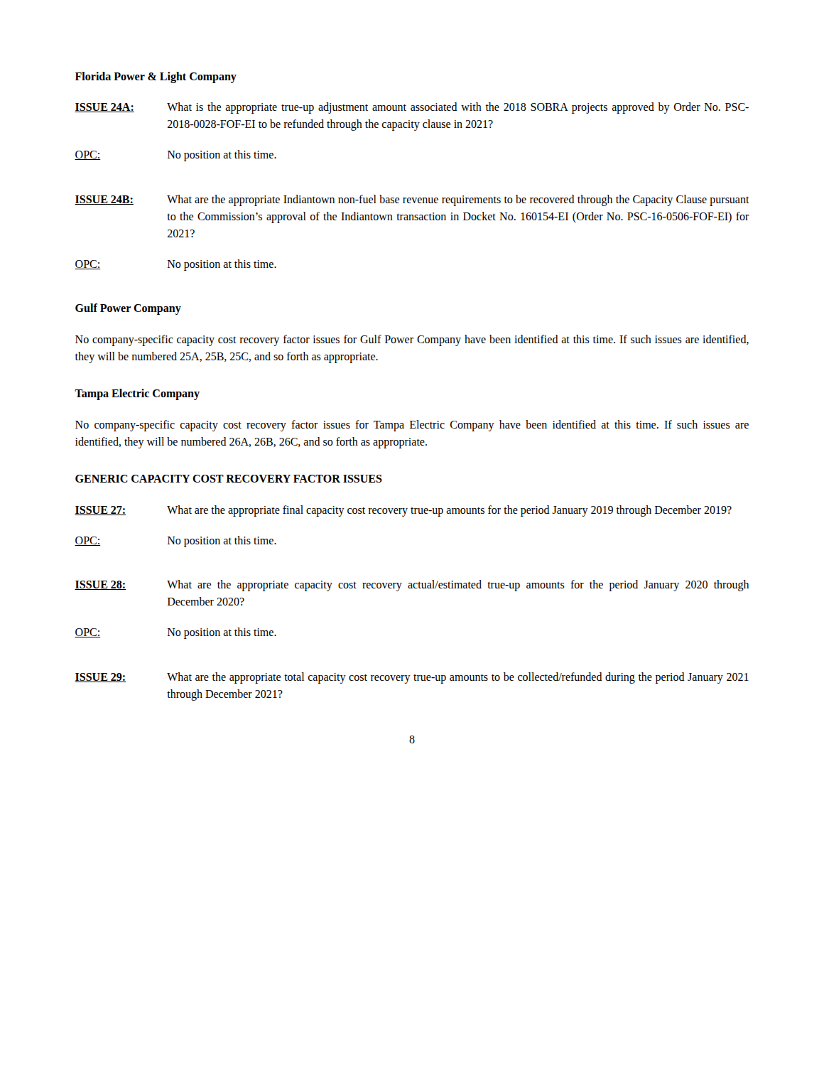Florida Power & Light Company
ISSUE 24A:
What is the appropriate true-up adjustment amount associated with the 2018 SOBRA projects approved by Order No. PSC-2018-0028-FOF-EI to be refunded through the capacity clause in 2021?
OPC:
No position at this time.
ISSUE 24B:
What are the appropriate Indiantown non-fuel base revenue requirements to be recovered through the Capacity Clause pursuant to the Commission’s approval of the Indiantown transaction in Docket No. 160154-EI (Order No. PSC-16-0506-FOF-EI) for 2021?
OPC:
No position at this time.
Gulf Power Company
No company-specific capacity cost recovery factor issues for Gulf Power Company have been identified at this time. If such issues are identified, they will be numbered 25A, 25B, 25C, and so forth as appropriate.
Tampa Electric Company
No company-specific capacity cost recovery factor issues for Tampa Electric Company have been identified at this time. If such issues are identified, they will be numbered 26A, 26B, 26C, and so forth as appropriate.
GENERIC CAPACITY COST RECOVERY FACTOR ISSUES
ISSUE 27:
What are the appropriate final capacity cost recovery true-up amounts for the period January 2019 through December 2019?
OPC:
No position at this time.
ISSUE 28:
What are the appropriate capacity cost recovery actual/estimated true-up amounts for the period January 2020 through December 2020?
OPC:
No position at this time.
ISSUE 29:
What are the appropriate total capacity cost recovery true-up amounts to be collected/refunded during the period January 2021 through December 2021?
8